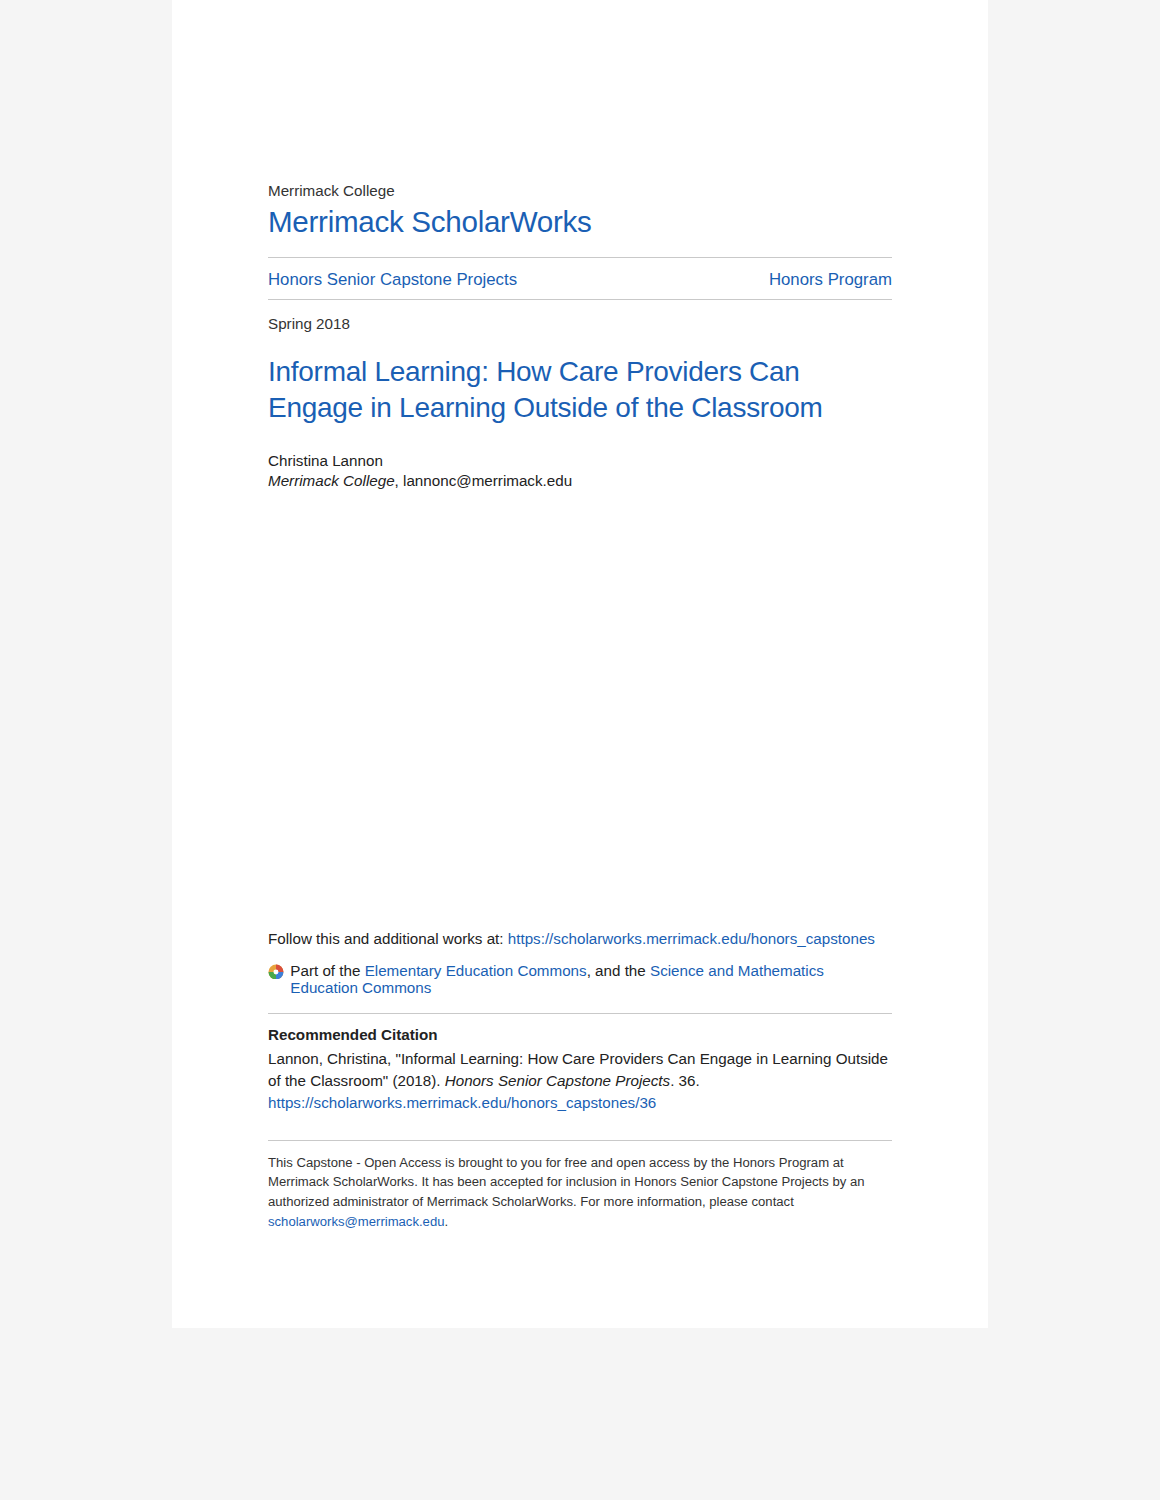Merrimack College
Merrimack ScholarWorks
Honors Senior Capstone Projects Honors Program
Spring 2018
Informal Learning: How Care Providers Can Engage in Learning Outside of the Classroom
Christina Lannon
Merrimack College, lannonc@merrimack.edu
Follow this and additional works at: https://scholarworks.merrimack.edu/honors_capstones
Part of the Elementary Education Commons, and the Science and Mathematics Education Commons
Recommended Citation
Lannon, Christina, "Informal Learning: How Care Providers Can Engage in Learning Outside of the Classroom" (2018). Honors Senior Capstone Projects. 36.
https://scholarworks.merrimack.edu/honors_capstones/36
This Capstone - Open Access is brought to you for free and open access by the Honors Program at Merrimack ScholarWorks. It has been accepted for inclusion in Honors Senior Capstone Projects by an authorized administrator of Merrimack ScholarWorks. For more information, please contact scholarworks@merrimack.edu.